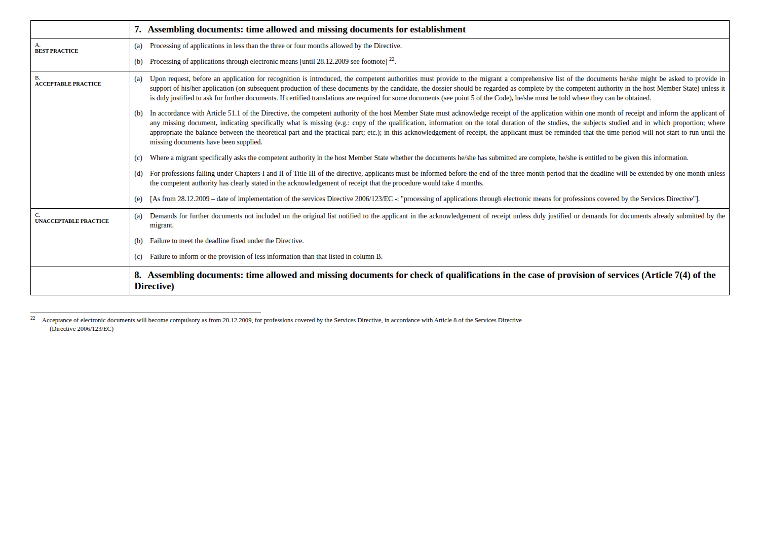| | 7. Assembling documents: time allowed and missing documents for establishment |
| A. Best practice | (a) Processing of applications in less than the three or four months allowed by the Directive. (b) Processing of applications through electronic means [until 28.12.2009 see footnote] 22 . |
| B. Acceptable practice | (a) Upon request, before an application for recognition is introduced, the competent authorities must provide to the migrant a comprehensive list of the documents he/she might be asked to provide in support of his/her application (on subsequent production of these documents by the candidate, the dossier should be regarded as complete by the competent authority in the host Member State) unless it is duly justified to ask for further documents. If certified translations are required for some documents (see point 5 of the Code), he/she must be told where they can be obtained. (b) In accordance with Article 51.1 of the Directive, the competent authority of the host Member State must acknowledge receipt of the application within one month of receipt and inform the applicant of any missing document, indicating specifically what is missing (e.g.: copy of the qualification, information on the total duration of the studies, the subjects studied and in which proportion; where appropriate the balance between the theoretical part and the practical part; etc.); in this acknowledgement of receipt, the applicant must be reminded that the time period will not start to run until the missing documents have been supplied. (c) Where a migrant specifically asks the competent authority in the host Member State whether the documents he/she has submitted are complete, he/she is entitled to be given this information. (d) For professions falling under Chapters I and II of Title III of the directive, applicants must be informed before the end of the three month period that the deadline will be extended by one month unless the competent authority has clearly stated in the acknowledgement of receipt that the procedure would take 4 months. (e) [As from 28.12.2009 – date of implementation of the services Directive 2006/123/EC -: "processing of applications through electronic means for professions covered by the Services Directive"]. |
| C. Unacceptable practice | (a) Demands for further documents not included on the original list notified to the applicant in the acknowledgement of receipt unless duly justified or demands for documents already submitted by the migrant. (b) Failure to meet the deadline fixed under the Directive. (c) Failure to inform or the provision of less information than that listed in column B. |
| | 8. Assembling documents: time allowed and missing documents for check of qualifications in the case of provision of services (Article 7(4) of the Directive) |
22 Acceptance of electronic documents will become compulsory as from 28.12.2009, for professions covered by the Services Directive, in accordance with Article 8 of the Services Directive (Directive 2006/123/EC)